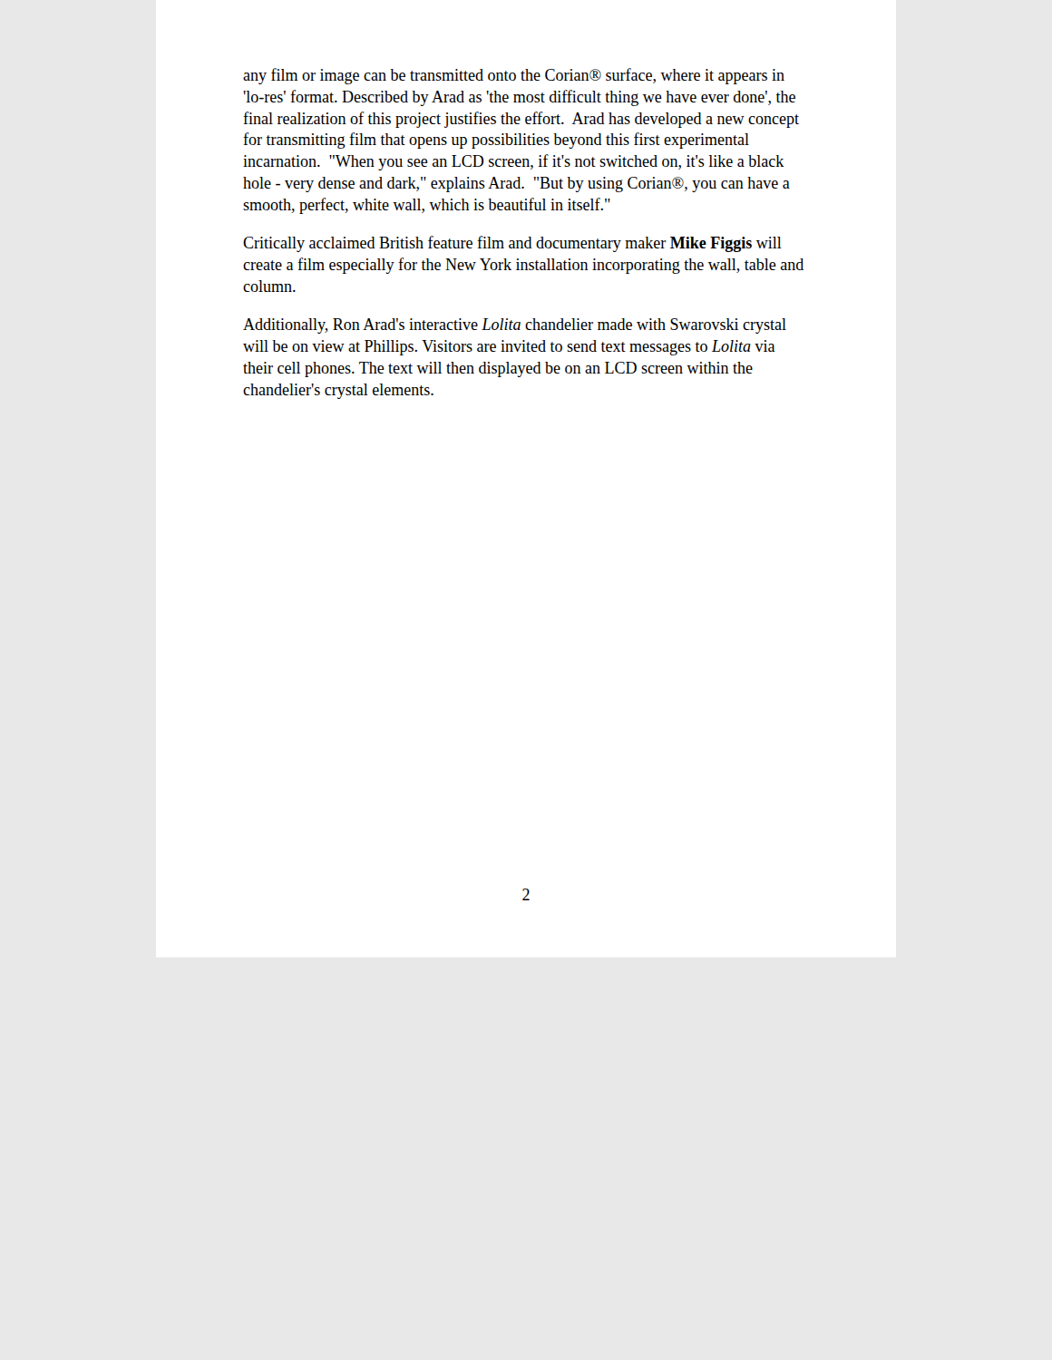any film or image can be transmitted onto the Corian® surface, where it appears in 'lo-res' format. Described by Arad as 'the most difficult thing we have ever done', the final realization of this project justifies the effort. Arad has developed a new concept for transmitting film that opens up possibilities beyond this first experimental incarnation. "When you see an LCD screen, if it's not switched on, it's like a black hole - very dense and dark," explains Arad. "But by using Corian®, you can have a smooth, perfect, white wall, which is beautiful in itself."
Critically acclaimed British feature film and documentary maker Mike Figgis will create a film especially for the New York installation incorporating the wall, table and column.
Additionally, Ron Arad's interactive Lolita chandelier made with Swarovski crystal will be on view at Phillips. Visitors are invited to send text messages to Lolita via their cell phones. The text will then displayed be on an LCD screen within the chandelier's crystal elements.
2